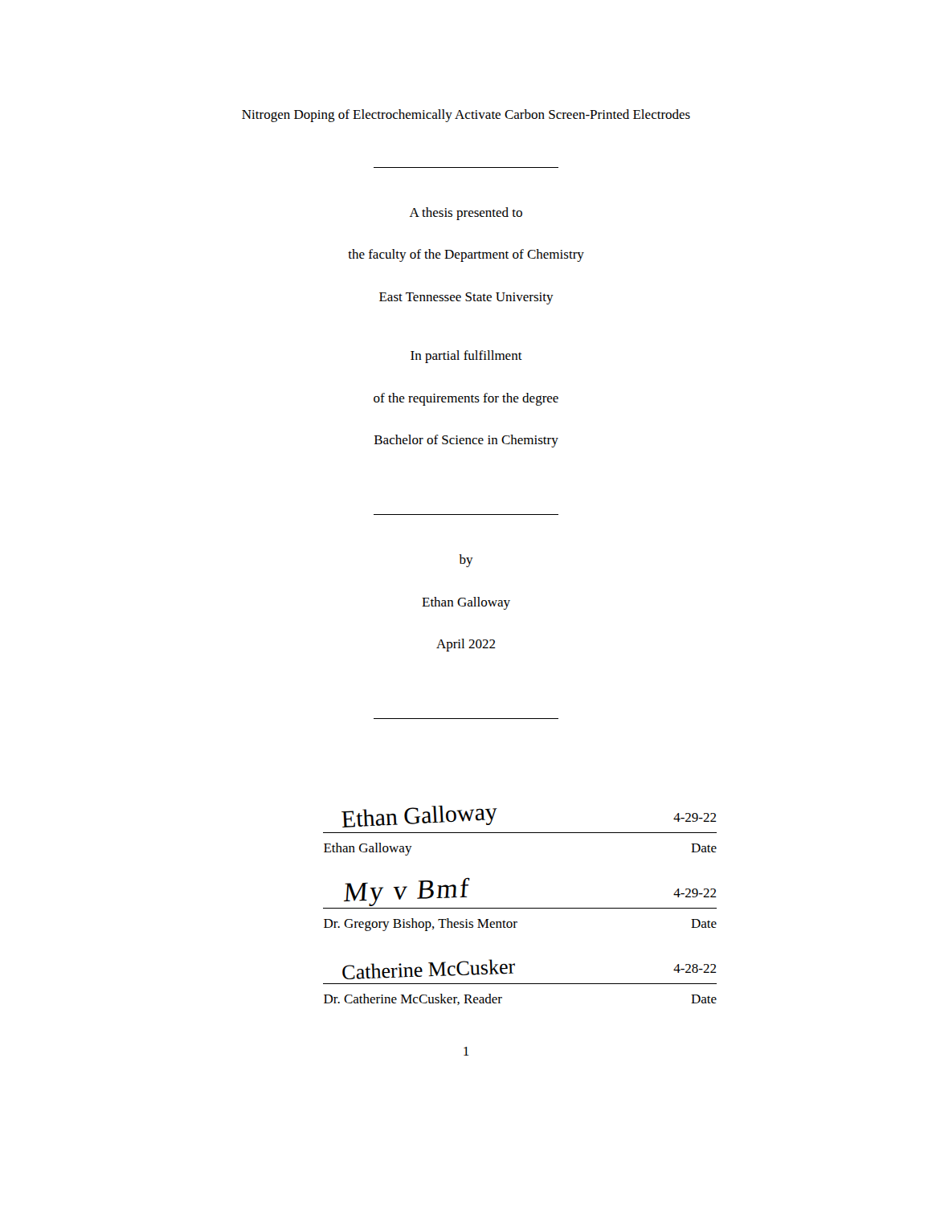Nitrogen Doping of Electrochemically Activate Carbon Screen-Printed Electrodes
A thesis presented to
the faculty of the Department of Chemistry
East Tennessee State University
In partial fulfillment
of the requirements for the degree
Bachelor of Science in Chemistry
by
Ethan Galloway
April 2022
Ethan Galloway 4-29-22
Ethan Galloway Date
My v Bmf 4-29-22
Dr. Gregory Bishop, Thesis Mentor Date
Catherine McCusker 4-28-22
Dr. Catherine McCusker, Reader Date
1